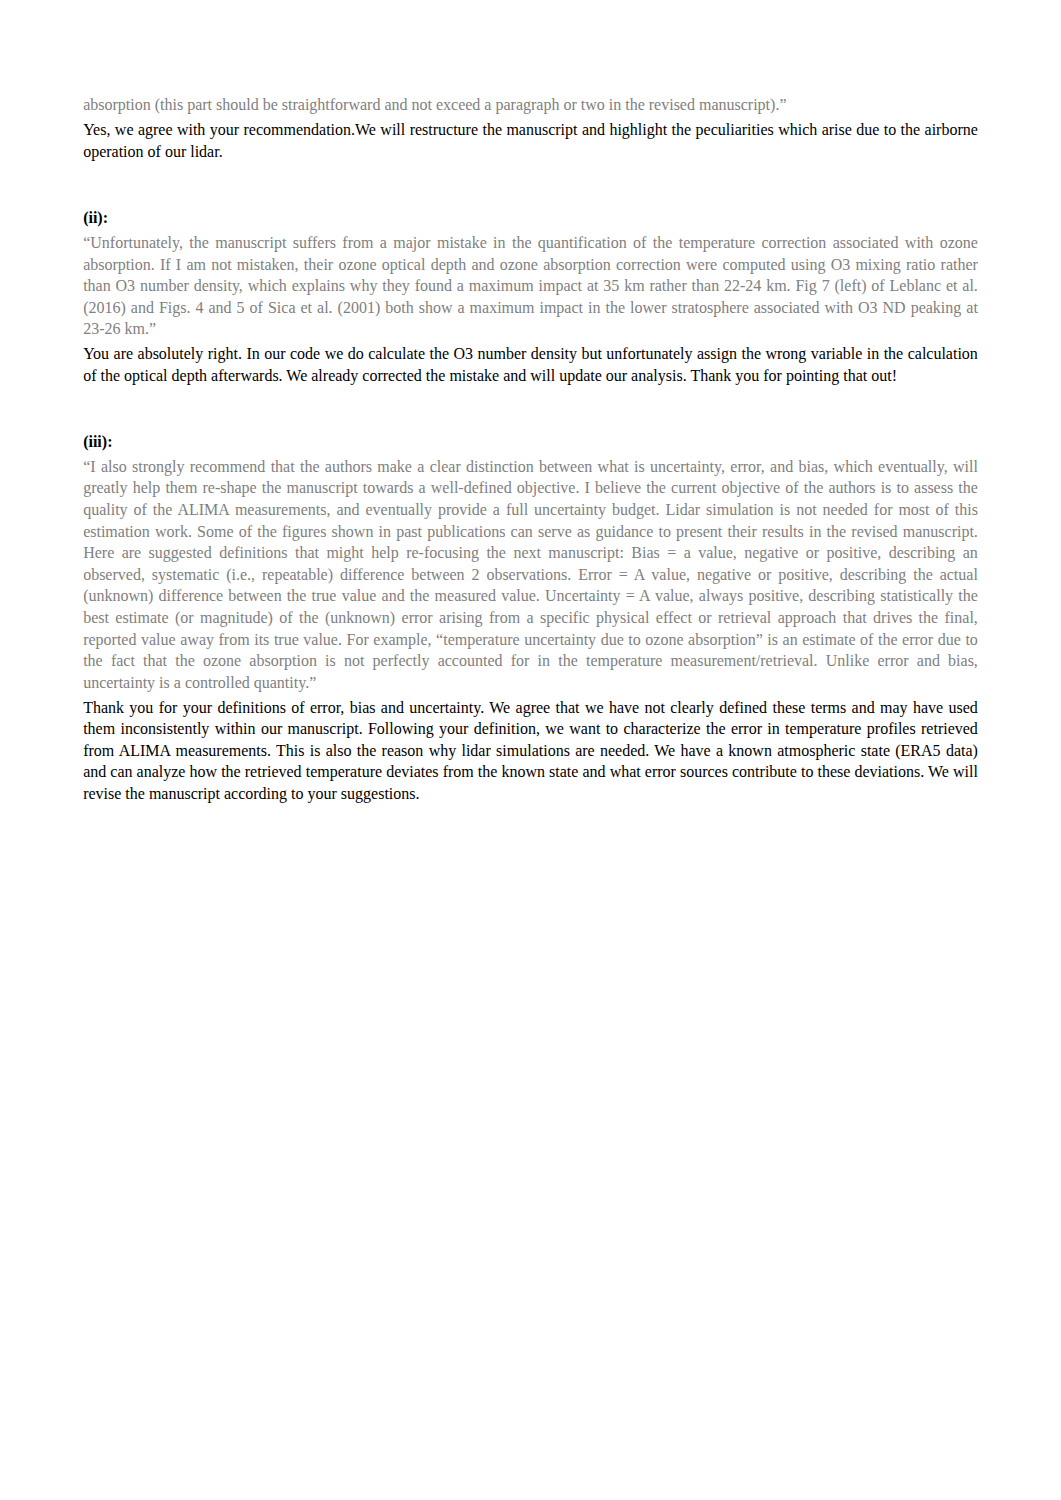absorption (this part should be straightforward and not exceed a paragraph or two in the revised manuscript).”
Yes, we agree with your recommendation.We will restructure the manuscript and highlight the peculiarities which arise due to the airborne operation of our lidar.
(ii):
“Unfortunately, the manuscript suffers from a major mistake in the quantification of the temperature correction associated with ozone absorption. If I am not mistaken, their ozone optical depth and ozone absorption correction were computed using O3 mixing ratio rather than O3 number density, which explains why they found a maximum impact at 35 km rather than 22-24 km. Fig 7 (left) of Leblanc et al. (2016) and Figs. 4 and 5 of Sica et al. (2001) both show a maximum impact in the lower stratosphere associated with O3 ND peaking at 23-26 km.”
You are absolutely right. In our code we do calculate the O3 number density but unfortunately assign the wrong variable in the calculation of the optical depth afterwards. We already corrected the mistake and will update our analysis. Thank you for pointing that out!
(iii):
“I also strongly recommend that the authors make a clear distinction between what is uncertainty, error, and bias, which eventually, will greatly help them re-shape the manuscript towards a well-defined objective. I believe the current objective of the authors is to assess the quality of the ALIMA measurements, and eventually provide a full uncertainty budget. Lidar simulation is not needed for most of this estimation work. Some of the figures shown in past publications can serve as guidance to present their results in the revised manuscript. Here are suggested definitions that might help re-focusing the next manuscript: Bias = a value, negative or positive, describing an observed, systematic (i.e., repeatable) difference between 2 observations. Error = A value, negative or positive, describing the actual (unknown) difference between the true value and the measured value. Uncertainty = A value, always positive, describing statistically the best estimate (or magnitude) of the (unknown) error arising from a specific physical effect or retrieval approach that drives the final, reported value away from its true value. For example, “temperature uncertainty due to ozone absorption” is an estimate of the error due to the fact that the ozone absorption is not perfectly accounted for in the temperature measurement/retrieval. Unlike error and bias, uncertainty is a controlled quantity.”
Thank you for your definitions of error, bias and uncertainty. We agree that we have not clearly defined these terms and may have used them inconsistently within our manuscript. Following your definition, we want to characterize the error in temperature profiles retrieved from ALIMA measurements. This is also the reason why lidar simulations are needed. We have a known atmospheric state (ERA5 data) and can analyze how the retrieved temperature deviates from the known state and what error sources contribute to these deviations. We will revise the manuscript according to your suggestions.